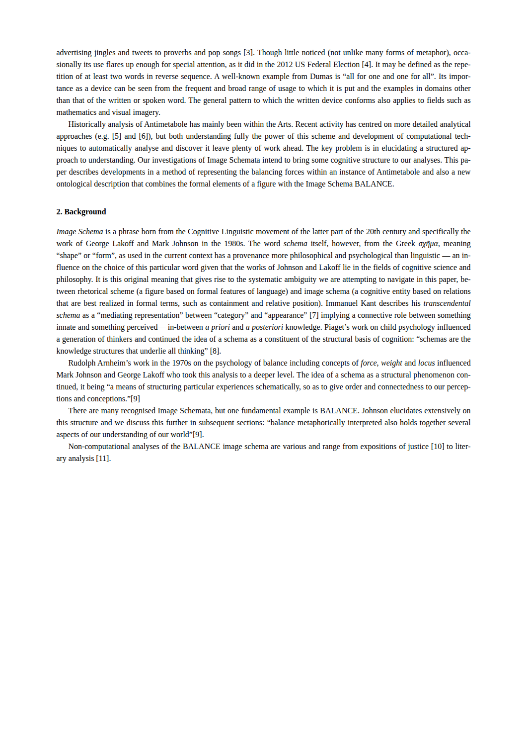advertising jingles and tweets to proverbs and pop songs [3]. Though little noticed (not unlike many forms of metaphor), occasionally its use flares up enough for special attention, as it did in the 2012 US Federal Election [4]. It may be defined as the repetition of at least two words in reverse sequence. A well-known example from Dumas is “all for one and one for all”. Its importance as a device can be seen from the frequent and broad range of usage to which it is put and the examples in domains other than that of the written or spoken word. The general pattern to which the written device conforms also applies to fields such as mathematics and visual imagery.
Historically analysis of Antimetabole has mainly been within the Arts. Recent activity has centred on more detailed analytical approaches (e.g. [5] and [6]), but both understanding fully the power of this scheme and development of computational techniques to automatically analyse and discover it leave plenty of work ahead. The key problem is in elucidating a structured approach to understanding. Our investigations of Image Schemata intend to bring some cognitive structure to our analyses. This paper describes developments in a method of representing the balancing forces within an instance of Antimetabole and also a new ontological description that combines the formal elements of a figure with the Image Schema BALANCE.
2. Background
Image Schema is a phrase born from the Cognitive Linguistic movement of the latter part of the 20th century and specifically the work of George Lakoff and Mark Johnson in the 1980s. The word schema itself, however, from the Greek σχῆμα, meaning “shape” or “form”, as used in the current context has a provenance more philosophical and psychological than linguistic — an influence on the choice of this particular word given that the works of Johnson and Lakoff lie in the fields of cognitive science and philosophy. It is this original meaning that gives rise to the systematic ambiguity we are attempting to navigate in this paper, between rhetorical scheme (a figure based on formal features of language) and image schema (a cognitive entity based on relations that are best realized in formal terms, such as containment and relative position). Immanuel Kant describes his transcendental schema as a “mediating representation” between “category” and “appearance” [7] implying a connective role between something innate and something perceived— in-between a priori and a posteriori knowledge. Piaget’s work on child psychology influenced a generation of thinkers and continued the idea of a schema as a constituent of the structural basis of cognition: “schemas are the knowledge structures that underlie all thinking” [8].
Rudolph Arnheim’s work in the 1970s on the psychology of balance including concepts of force, weight and locus influenced Mark Johnson and George Lakoff who took this analysis to a deeper level. The idea of a schema as a structural phenomenon continued, it being “a means of structuring particular experiences schematically, so as to give order and connectedness to our perceptions and conceptions.”[9]
There are many recognised Image Schemata, but one fundamental example is BALANCE. Johnson elucidates extensively on this structure and we discuss this further in subsequent sections: “balance metaphorically interpreted also holds together several aspects of our understanding of our world”[9].
Non-computational analyses of the BALANCE image schema are various and range from expositions of justice [10] to literary analysis [11].